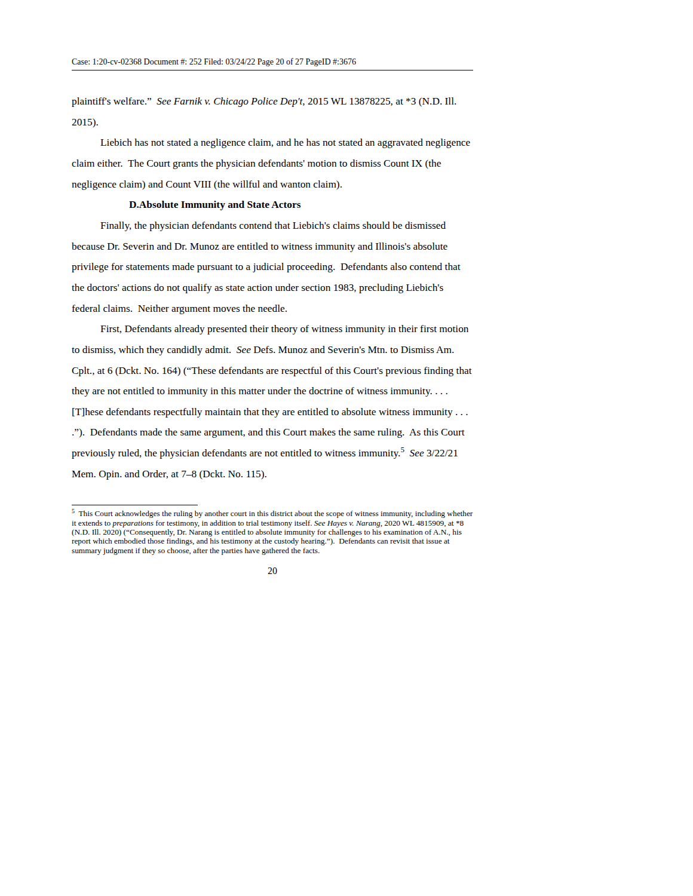Case: 1:20-cv-02368 Document #: 252 Filed: 03/24/22 Page 20 of 27 PageID #:3676
plaintiff's welfare.” See Farnik v. Chicago Police Dep't, 2015 WL 13878225, at *3 (N.D. Ill. 2015).
Liebich has not stated a negligence claim, and he has not stated an aggravated negligence claim either. The Court grants the physician defendants' motion to dismiss Count IX (the negligence claim) and Count VIII (the willful and wanton claim).
D. Absolute Immunity and State Actors
Finally, the physician defendants contend that Liebich's claims should be dismissed because Dr. Severin and Dr. Munoz are entitled to witness immunity and Illinois's absolute privilege for statements made pursuant to a judicial proceeding. Defendants also contend that the doctors' actions do not qualify as state action under section 1983, precluding Liebich's federal claims. Neither argument moves the needle.
First, Defendants already presented their theory of witness immunity in their first motion to dismiss, which they candidly admit. See Defs. Munoz and Severin's Mtn. to Dismiss Am. Cplt., at 6 (Dckt. No. 164) (“These defendants are respectful of this Court's previous finding that they are not entitled to immunity in this matter under the doctrine of witness immunity. . . . [T]hese defendants respectfully maintain that they are entitled to absolute witness immunity . . . .”). Defendants made the same argument, and this Court makes the same ruling. As this Court previously ruled, the physician defendants are not entitled to witness immunity.5 See 3/22/21 Mem. Opin. and Order, at 7–8 (Dckt. No. 115).
5 This Court acknowledges the ruling by another court in this district about the scope of witness immunity, including whether it extends to preparations for testimony, in addition to trial testimony itself. See Hayes v. Narang, 2020 WL 4815909, at *8 (N.D. Ill. 2020) (“Consequently, Dr. Narang is entitled to absolute immunity for challenges to his examination of A.N., his report which embodied those findings, and his testimony at the custody hearing.”). Defendants can revisit that issue at summary judgment if they so choose, after the parties have gathered the facts.
20